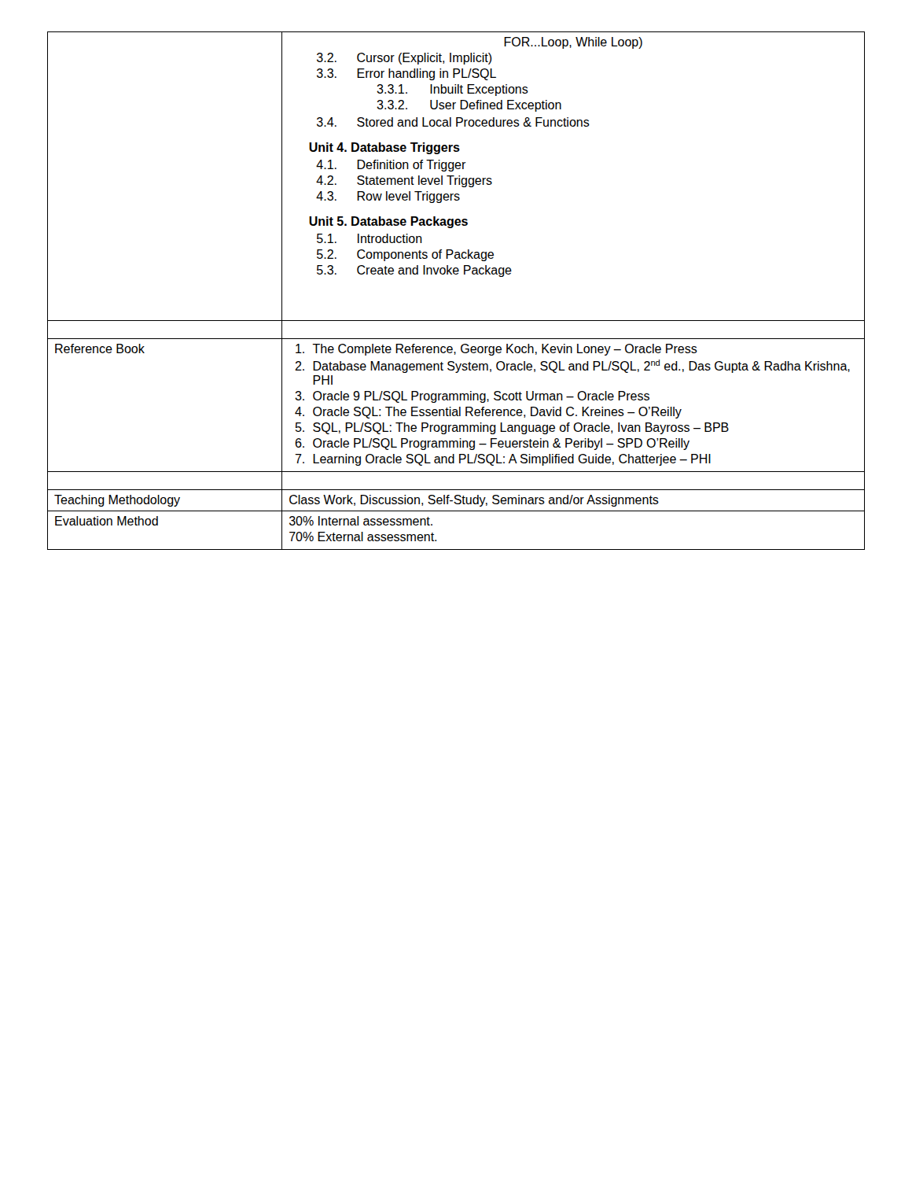| | FOR...Loop, While Loop) 3.2. Cursor (Explicit, Implicit) 3.3. Error handling in PL/SQL 3.3.1. Inbuilt Exceptions 3.3.2. User Defined Exception 3.4. Stored and Local Procedures & Functions Unit 4. Database Triggers 4.1. Definition of Trigger 4.2. Statement level Triggers 4.3. Row level Triggers Unit 5. Database Packages 5.1. Introduction 5.2. Components of Package 5.3. Create and Invoke Package |
| Reference Book | The Complete Reference, George Koch, Kevin Loney – Oracle Press Database Management System, Oracle, SQL and PL/SQL, 2 nd ed., Das Gupta & Radha Krishna, PHI Oracle 9 PL/SQL Programming, Scott Urman – Oracle Press Oracle SQL: The Essential Reference, David C. Kreines – O’Reilly SQL, PL/SQL: The Programming Language of Oracle, Ivan Bayross – BPB Oracle PL/SQL Programming – Feuerstein & Peribyl – SPD O’Reilly Learning Oracle SQL and PL/SQL: A Simplified Guide, Chatterjee – PHI |
| Teaching Methodology | Class Work, Discussion, Self-Study, Seminars and/or Assignments |
| Evaluation Method | 30% Internal assessment. 70% External assessment. |